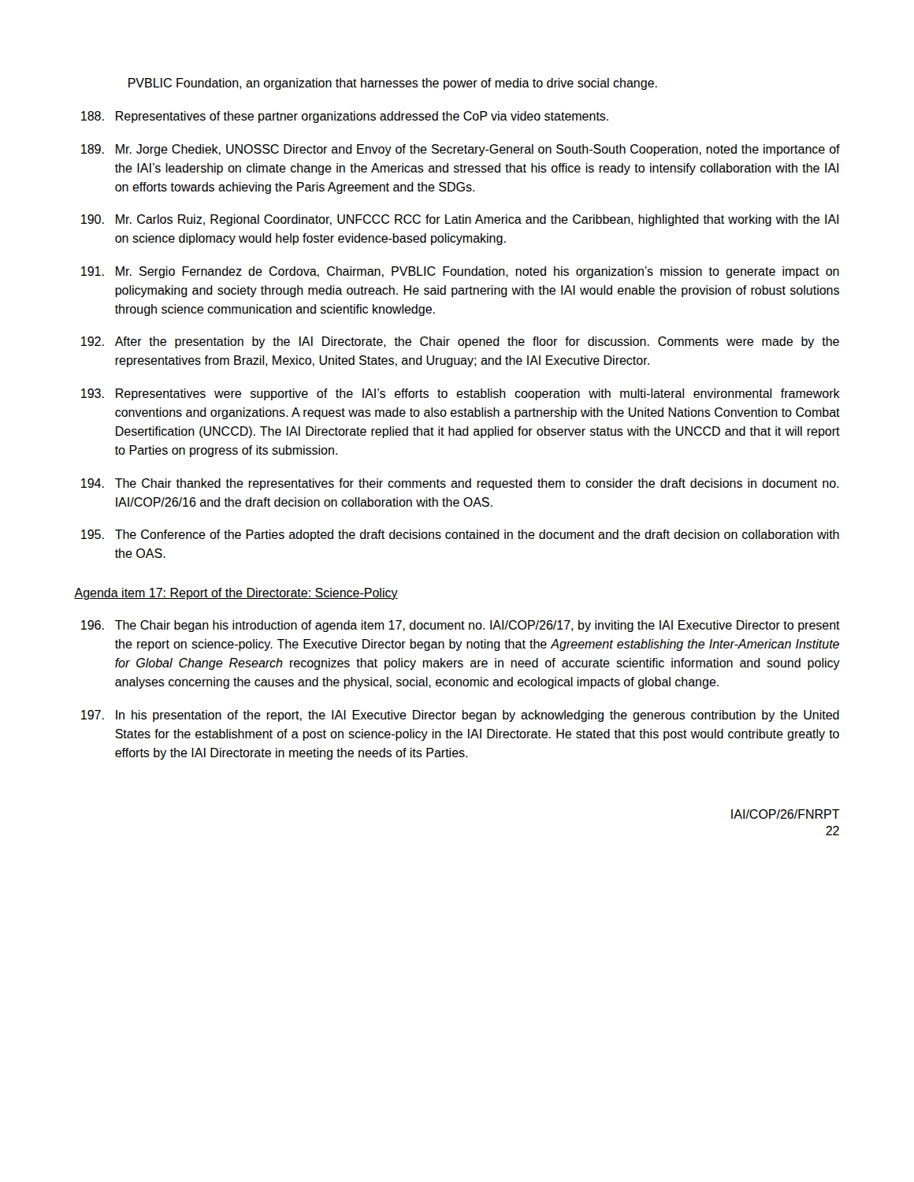PVBLIC Foundation, an organization that harnesses the power of media to drive social change.
188. Representatives of these partner organizations addressed the CoP via video statements.
189. Mr. Jorge Chediek, UNOSSC Director and Envoy of the Secretary-General on South-South Cooperation, noted the importance of the IAI’s leadership on climate change in the Americas and stressed that his office is ready to intensify collaboration with the IAI on efforts towards achieving the Paris Agreement and the SDGs.
190. Mr. Carlos Ruiz, Regional Coordinator, UNFCCC RCC for Latin America and the Caribbean, highlighted that working with the IAI on science diplomacy would help foster evidence-based policymaking.
191. Mr. Sergio Fernandez de Cordova, Chairman, PVBLIC Foundation, noted his organization’s mission to generate impact on policymaking and society through media outreach. He said partnering with the IAI would enable the provision of robust solutions through science communication and scientific knowledge.
192. After the presentation by the IAI Directorate, the Chair opened the floor for discussion. Comments were made by the representatives from Brazil, Mexico, United States, and Uruguay; and the IAI Executive Director.
193. Representatives were supportive of the IAI’s efforts to establish cooperation with multi-lateral environmental framework conventions and organizations. A request was made to also establish a partnership with the United Nations Convention to Combat Desertification (UNCCD). The IAI Directorate replied that it had applied for observer status with the UNCCD and that it will report to Parties on progress of its submission.
194. The Chair thanked the representatives for their comments and requested them to consider the draft decisions in document no. IAI/COP/26/16 and the draft decision on collaboration with the OAS.
195. The Conference of the Parties adopted the draft decisions contained in the document and the draft decision on collaboration with the OAS.
Agenda item 17: Report of the Directorate: Science-Policy
196. The Chair began his introduction of agenda item 17, document no. IAI/COP/26/17, by inviting the IAI Executive Director to present the report on science-policy. The Executive Director began by noting that the Agreement establishing the Inter-American Institute for Global Change Research recognizes that policy makers are in need of accurate scientific information and sound policy analyses concerning the causes and the physical, social, economic and ecological impacts of global change.
197. In his presentation of the report, the IAI Executive Director began by acknowledging the generous contribution by the United States for the establishment of a post on science-policy in the IAI Directorate. He stated that this post would contribute greatly to efforts by the IAI Directorate in meeting the needs of its Parties.
IAI/COP/26/FNRPT
22